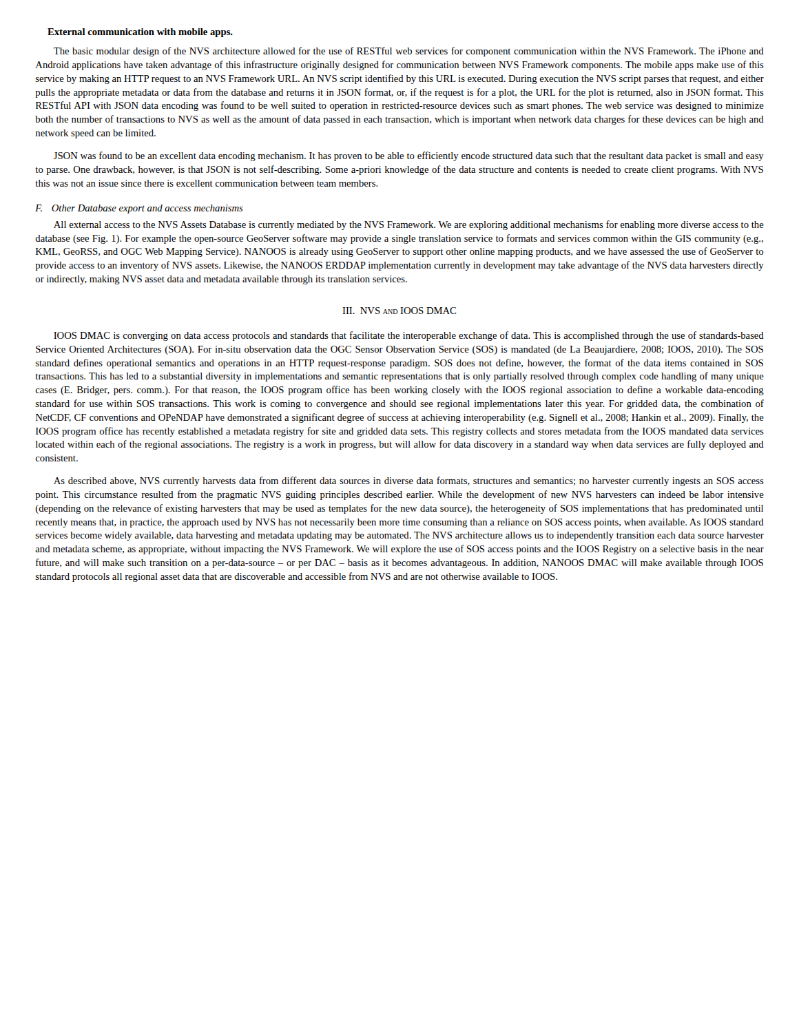External communication with mobile apps.
The basic modular design of the NVS architecture allowed for the use of RESTful web services for component communication within the NVS Framework. The iPhone and Android applications have taken advantage of this infrastructure originally designed for communication between NVS Framework components. The mobile apps make use of this service by making an HTTP request to an NVS Framework URL. An NVS script identified by this URL is executed. During execution the NVS script parses that request, and either pulls the appropriate metadata or data from the database and returns it in JSON format, or, if the request is for a plot, the URL for the plot is returned, also in JSON format. This RESTful API with JSON data encoding was found to be well suited to operation in restricted-resource devices such as smart phones. The web service was designed to minimize both the number of transactions to NVS as well as the amount of data passed in each transaction, which is important when network data charges for these devices can be high and network speed can be limited.
JSON was found to be an excellent data encoding mechanism. It has proven to be able to efficiently encode structured data such that the resultant data packet is small and easy to parse. One drawback, however, is that JSON is not self-describing. Some a-priori knowledge of the data structure and contents is needed to create client programs. With NVS this was not an issue since there is excellent communication between team members.
F. Other Database export and access mechanisms
All external access to the NVS Assets Database is currently mediated by the NVS Framework. We are exploring additional mechanisms for enabling more diverse access to the database (see Fig. 1). For example the open-source GeoServer software may provide a single translation service to formats and services common within the GIS community (e.g., KML, GeoRSS, and OGC Web Mapping Service). NANOOS is already using GeoServer to support other online mapping products, and we have assessed the use of GeoServer to provide access to an inventory of NVS assets. Likewise, the NANOOS ERDDAP implementation currently in development may take advantage of the NVS data harvesters directly or indirectly, making NVS asset data and metadata available through its translation services.
III. NVS and IOOS DMAC
IOOS DMAC is converging on data access protocols and standards that facilitate the interoperable exchange of data. This is accomplished through the use of standards-based Service Oriented Architectures (SOA). For in-situ observation data the OGC Sensor Observation Service (SOS) is mandated (de La Beaujardiere, 2008; IOOS, 2010). The SOS standard defines operational semantics and operations in an HTTP request-response paradigm. SOS does not define, however, the format of the data items contained in SOS transactions. This has led to a substantial diversity in implementations and semantic representations that is only partially resolved through complex code handling of many unique cases (E. Bridger, pers. comm.). For that reason, the IOOS program office has been working closely with the IOOS regional association to define a workable data-encoding standard for use within SOS transactions. This work is coming to convergence and should see regional implementations later this year. For gridded data, the combination of NetCDF, CF conventions and OPeNDAP have demonstrated a significant degree of success at achieving interoperability (e.g. Signell et al., 2008; Hankin et al., 2009). Finally, the IOOS program office has recently established a metadata registry for site and gridded data sets. This registry collects and stores metadata from the IOOS mandated data services located within each of the regional associations. The registry is a work in progress, but will allow for data discovery in a standard way when data services are fully deployed and consistent.
As described above, NVS currently harvests data from different data sources in diverse data formats, structures and semantics; no harvester currently ingests an SOS access point. This circumstance resulted from the pragmatic NVS guiding principles described earlier. While the development of new NVS harvesters can indeed be labor intensive (depending on the relevance of existing harvesters that may be used as templates for the new data source), the heterogeneity of SOS implementations that has predominated until recently means that, in practice, the approach used by NVS has not necessarily been more time consuming than a reliance on SOS access points, when available. As IOOS standard services become widely available, data harvesting and metadata updating may be automated. The NVS architecture allows us to independently transition each data source harvester and metadata scheme, as appropriate, without impacting the NVS Framework. We will explore the use of SOS access points and the IOOS Registry on a selective basis in the near future, and will make such transition on a per-data-source – or per DAC – basis as it becomes advantageous. In addition, NANOOS DMAC will make available through IOOS standard protocols all regional asset data that are discoverable and accessible from NVS and are not otherwise available to IOOS.